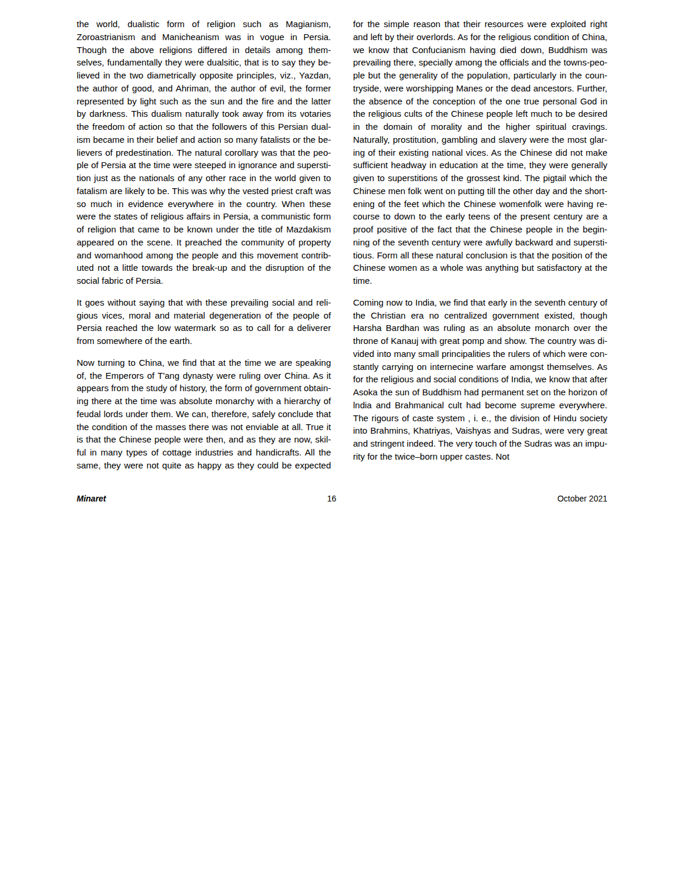the world, dualistic form of religion such as Magianism, Zoroastrianism and Manicheanism was in vogue in Persia. Though the above religions differed in details among themselves, fundamentally they were dualsitic, that is to say they believed in the two diametrically opposite principles, viz., Yazdan, the author of good, and Ahriman, the author of evil, the former represented by light such as the sun and the fire and the latter by darkness. This dualism naturally took away from its votaries the freedom of action so that the followers of this Persian dualism became in their belief and action so many fatalists or the believers of predestination. The natural corollary was that the people of Persia at the time were steeped in ignorance and superstition just as the nationals of any other race in the world given to fatalism are likely to be. This was why the vested priest craft was so much in evidence everywhere in the country. When these were the states of religious affairs in Persia, a communistic form of religion that came to be known under the title of Mazdakism appeared on the scene. It preached the community of property and womanhood among the people and this movement contributed not a little towards the break-up and the disruption of the social fabric of Persia.
It goes without saying that with these prevailing social and religious vices, moral and material degeneration of the people of Persia reached the low watermark so as to call for a deliverer from somewhere of the earth.
Now turning to China, we find that at the time we are speaking of, the Emperors of T'ang dynasty were ruling over China. As it appears from the study of history, the form of government obtaining there at the time was absolute monarchy with a hierarchy of feudal lords under them. We can, therefore, safely conclude that the condition of the masses there was not enviable at all. True it is that the Chinese people were then, and as they are now, skilful in many types of cottage industries and handicrafts. All the same, they were not quite as happy as they could be expected for the simple reason that their resources were exploited right and left by their overlords. As for the religious condition of China, we know that Confucianism having died down, Buddhism was prevailing there, specially among the officials and the towns-people but the generality of the population, particularly in the countryside, were worshipping Manes or the dead ancestors. Further, the absence of the conception of the one true personal God in the religious cults of the Chinese people left much to be desired in the domain of morality and the higher spiritual cravings. Naturally, prostitution, gambling and slavery were the most glaring of their existing national vices. As the Chinese did not make sufficient headway in education at the time, they were generally given to superstitions of the grossest kind. The pigtail which the Chinese men folk went on putting till the other day and the shortening of the feet which the Chinese womenfolk were having recourse to down to the early teens of the present century are a proof positive of the fact that the Chinese people in the beginning of the seventh century were awfully backward and superstitious. Form all these natural conclusion is that the position of the Chinese women as a whole was anything but satisfactory at the time.
Coming now to India, we find that early in the seventh century of the Christian era no centralized government existed, though Harsha Bardhan was ruling as an absolute monarch over the throne of Kanauj with great pomp and show. The country was divided into many small principalities the rulers of which were constantly carrying on internecine warfare amongst themselves. As for the religious and social conditions of India, we know that after Asoka the sun of Buddhism had permanent set on the horizon of lndia and Brahmanical cult had become supreme everywhere. The rigours of caste system , i. e., the division of Hindu society into Brahmins, Khatriyas, Vaishyas and Sudras, were very great and stringent indeed. The very touch of the Sudras was an impurity for the twice–born upper castes. Not
Minaret 16 October 2021